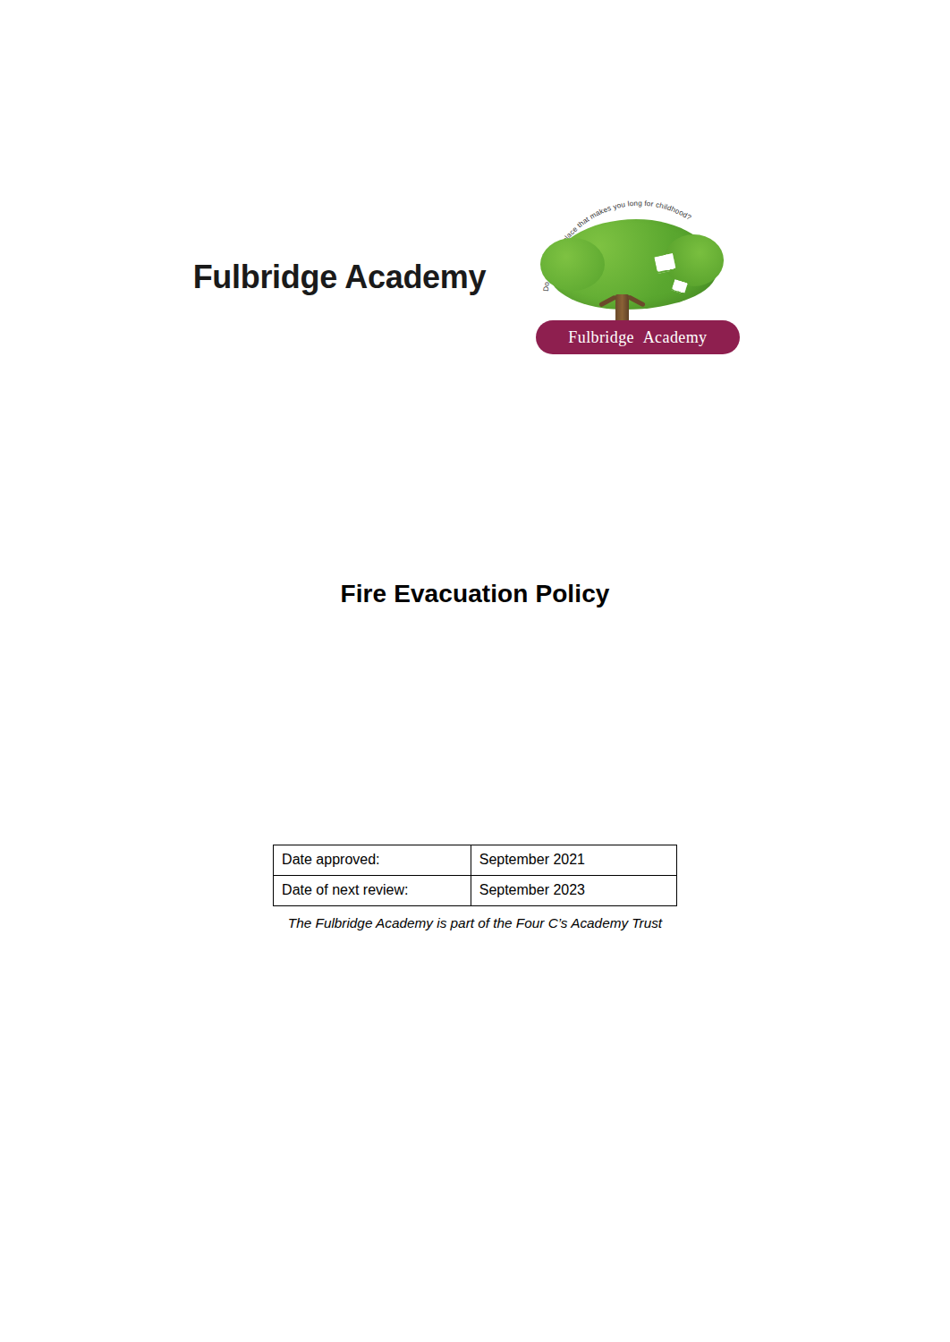Fulbridge Academy
Do you know a place that makes you long for childhood?
Fulbridge Academy
Fire Evacuation Policy
| Date approved: | September 2021 |
| Date of next review: | September 2023 |
The Fulbridge Academy is part of the Four C’s Academy Trust